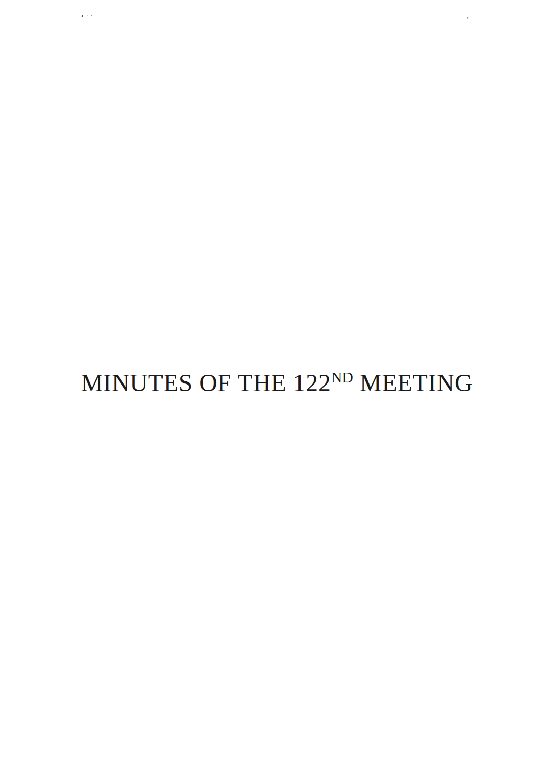✦ · ·
•
MINUTES OF THE 122ND MEETING